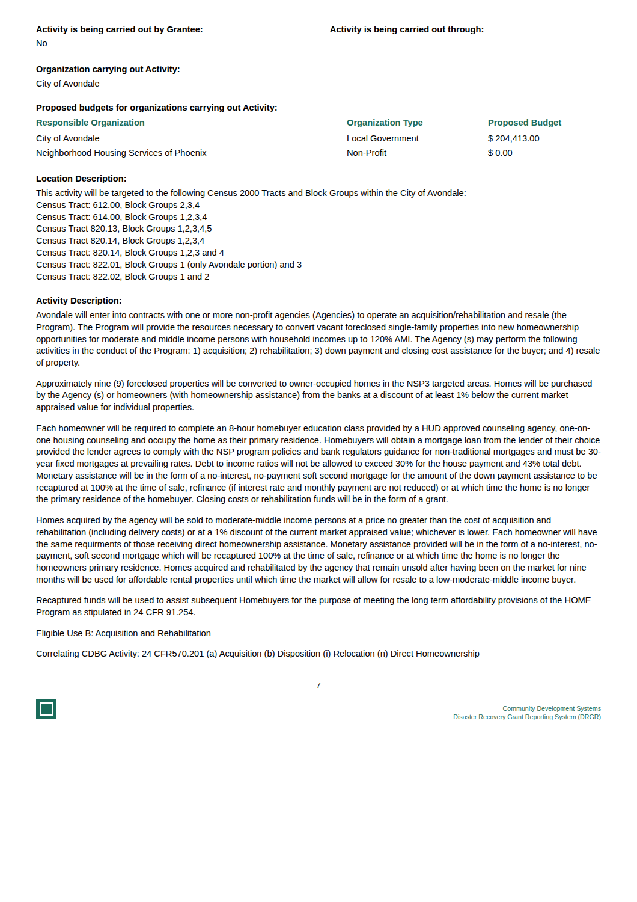Activity is being carried out by Grantee:
Activity is being carried out through:
No
Organization carrying out Activity:
City of Avondale
Proposed budgets for organizations carrying out Activity:
| Responsible Organization | Organization Type | Proposed Budget |
| --- | --- | --- |
| City of Avondale | Local Government | $ 204,413.00 |
| Neighborhood Housing Services of Phoenix | Non-Profit | $ 0.00 |
Location Description:
This activity will be targeted to the following Census 2000 Tracts and Block Groups within the City of Avondale:
Census Tract: 612.00, Block Groups 2,3,4
Census Tract: 614.00, Block Groups 1,2,3,4
Census Tract 820.13, Block Groups 1,2,3,4,5
Census Tract 820.14, Block Groups 1,2,3,4
Census Tract: 820.14, Block Groups 1,2,3 and 4
Census Tract: 822.01, Block Groups 1 (only Avondale portion) and 3
Census Tract: 822.02, Block Groups 1 and 2
Activity Description:
Avondale will enter into contracts with one or more non-profit agencies (Agencies) to operate an acquisition/rehabilitation and resale (the Program). The Program will provide the resources necessary to convert vacant foreclosed single-family properties into new homeownership opportunities for moderate and middle income persons with household incomes up to 120% AMI. The Agency (s) may perform the following activities in the conduct of the Program: 1) acquisition; 2) rehabilitation; 3) down payment and closing cost assistance for the buyer; and 4) resale of property.
Approximately nine (9) foreclosed properties will be converted to owner-occupied homes in the NSP3 targeted areas. Homes will be purchased by the Agency (s) or homeowners (with homeownership assistance) from the banks at a discount of at least 1% below the current market appraised value for individual properties.
Each homeowner will be required to complete an 8-hour homebuyer education class provided by a HUD approved counseling agency, one-on-one housing counseling and occupy the home as their primary residence. Homebuyers will obtain a mortgage loan from the lender of their choice provided the lender agrees to comply with the NSP program policies and bank regulators guidance for non-traditional mortgages and must be 30-year fixed mortgages at prevailing rates. Debt to income ratios will not be allowed to exceed 30% for the house payment and 43% total debt. Monetary assistance will be in the form of a no-interest, no-payment soft second mortgage for the amount of the down payment assistance to be recaptured at 100% at the time of sale, refinance (if interest rate and monthly payment are not reduced) or at which time the home is no longer the primary residence of the homebuyer. Closing costs or rehabilitation funds will be in the form of a grant.
Homes acquired by the agency will be sold to moderate-middle income persons at a price no greater than the cost of acquisition and rehabilitation (including delivery costs) or at a 1% discount of the current market appraised value; whichever is lower. Each homeowner will have the same requirments of those receiving direct homeownership assistance. Monetary assistance provided will be in the form of a no-interest, no-payment, soft second mortgage which will be recaptured 100% at the time of sale, refinance or at which time the home is no longer the homeowners primary residence. Homes acquired and rehabilitated by the agency that remain unsold after having been on the market for nine months will be used for affordable rental properties until which time the market will allow for resale to a low-moderate-middle income buyer.
Recaptured funds will be used to assist subsequent Homebuyers for the purpose of meeting the long term affordability provisions of the HOME Program as stipulated in 24 CFR 91.254.
Eligible Use B: Acquisition and Rehabilitation
Correlating CDBG Activity: 24 CFR570.201 (a) Acquisition (b) Disposition (i) Relocation (n) Direct Homeownership
7
Community Development Systems
Disaster Recovery Grant Reporting System (DRGR)